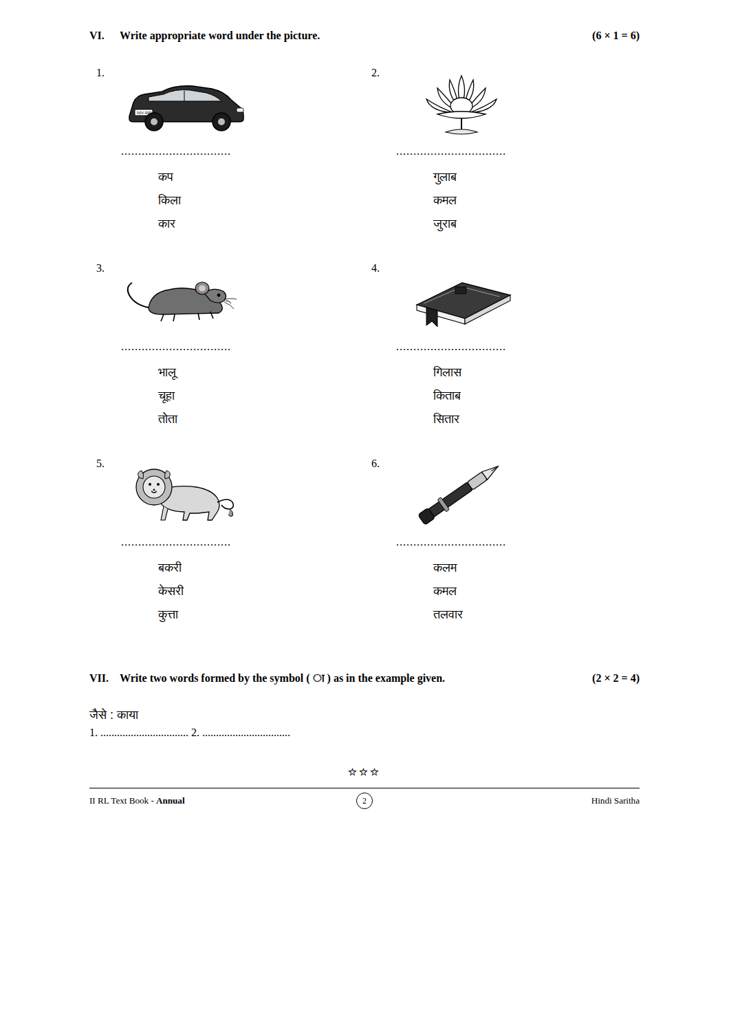VI. Write appropriate word under the picture. (6 × 1 = 6)
| 1. NIV-999 ................................ कप किला कार | 2. ................................ गुलाब कमल जुराब |
| 3. ................................ भालू चूहा तोता | 4. ................................ गिलास किताब सितार |
| 5. ................................ बकरी केसरी कुत्ता | 6. ................................ कलम कमल तलवार |
VII. Write two words formed by the symbol ( ा ) as in the example given. (2 × 2 = 4)
जैसे : काया
1. ................................ 2. ................................
☆☆☆
II RL Text Book - Annual
2
Hindi Saritha